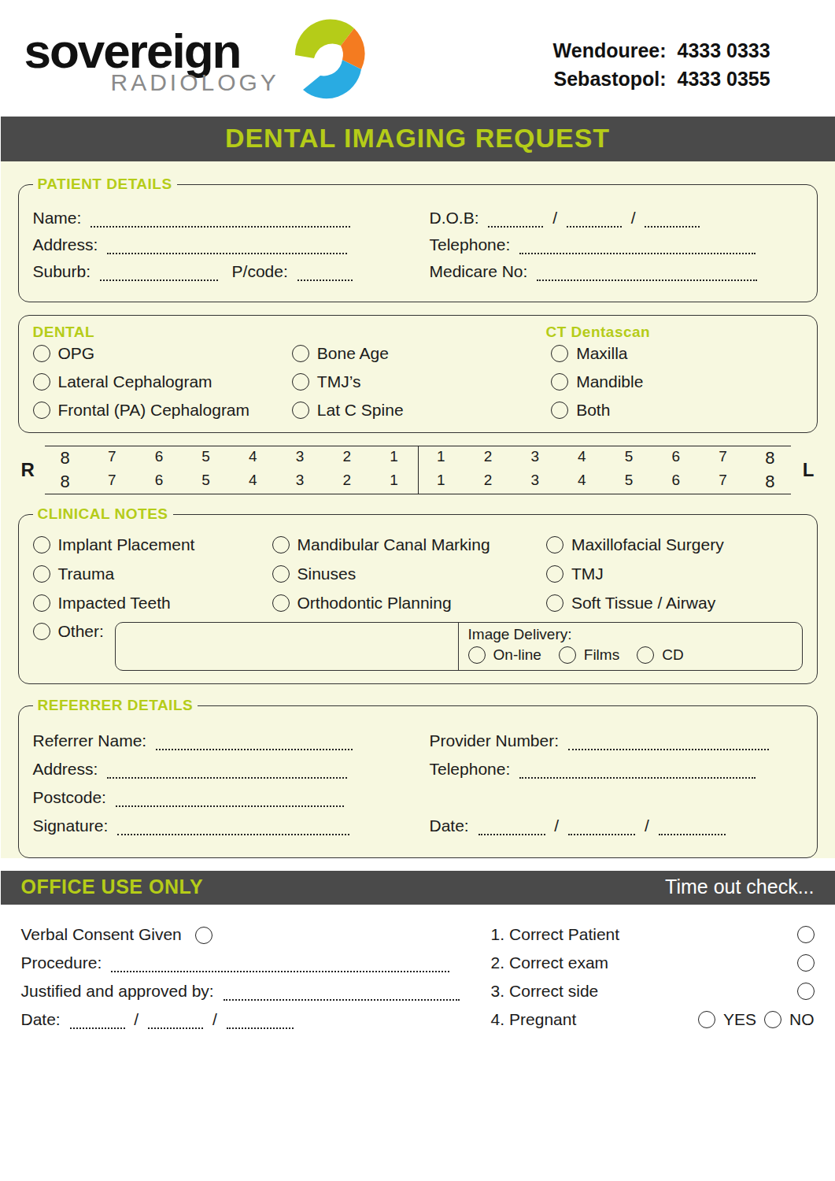sovereign
RADIOLOGY
Wendouree: 4333 0333
Sebastopol: 4333 0355
DENTAL IMAGING REQUEST
PATIENT DETAILS
Name:
D.O.B: / /
Address:
Telephone:
Suburb: P/code:
Medicare No:
DENTAL
CT Dentascan
OPG
Bone Age
Maxilla
Lateral Cephalogram
TMJ’s
Mandible
Frontal (PA) Cephalogram
Lat C Spine
Both
R L
87654321 12345678
87654321 12345678
CLINICAL NOTES
Implant Placement
Mandibular Canal Marking
Maxillofacial Surgery
Trauma
Sinuses
TMJ
Impacted Teeth
Orthodontic Planning
Soft Tissue / Airway
Other:
Image Delivery:
On-line Films CD
REFERRER DETAILS
Referrer Name:
Provider Number:
Address:
Telephone:
Postcode:
Signature:
Date: / /
OFFICE USE ONLY
Time out check...
Verbal Consent Given
Procedure:
Justified and approved by:
Date: / /
Correct Patient
Correct exam
Correct side
Pregnant YES NO